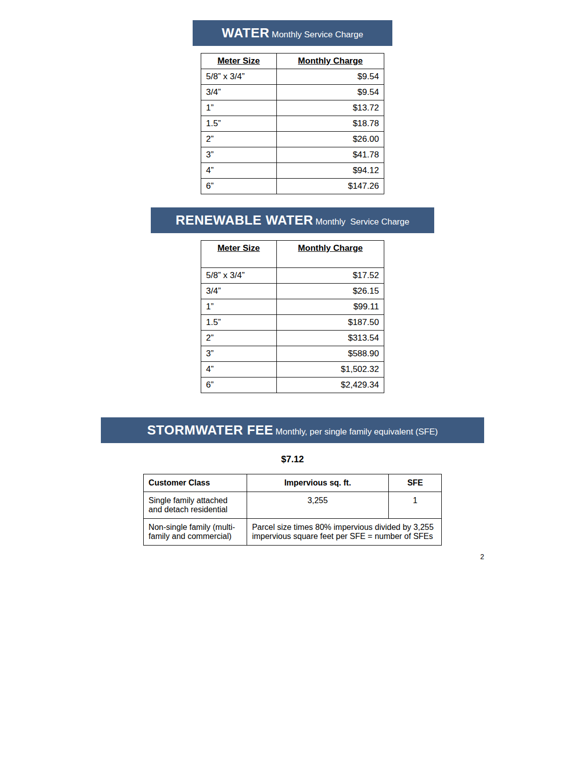WATER Monthly Service Charge
| Meter Size | Monthly Charge |
| --- | --- |
| 5/8” x 3/4” | $9.54 |
| 3/4” | $9.54 |
| 1” | $13.72 |
| 1.5” | $18.78 |
| 2” | $26.00 |
| 3” | $41.78 |
| 4” | $94.12 |
| 6” | $147.26 |
RENEWABLE WATER Monthly Service Charge
| Meter Size | Monthly Charge |
| --- | --- |
| 5/8” x 3/4” | $17.52 |
| 3/4” | $26.15 |
| 1” | $99.11 |
| 1.5” | $187.50 |
| 2” | $313.54 |
| 3” | $588.90 |
| 4” | $1,502.32 |
| 6” | $2,429.34 |
STORMWATER FEE Monthly, per single family equivalent (SFE)
$7.12
| Customer Class | Impervious sq. ft. | SFE |
| --- | --- | --- |
| Single family attached and detach residential | 3,255 | 1 |
| Non-single family (multi-family and commercial) | Parcel size times 80% impervious divided by 3,255 impervious square feet per SFE = number of SFEs |
2